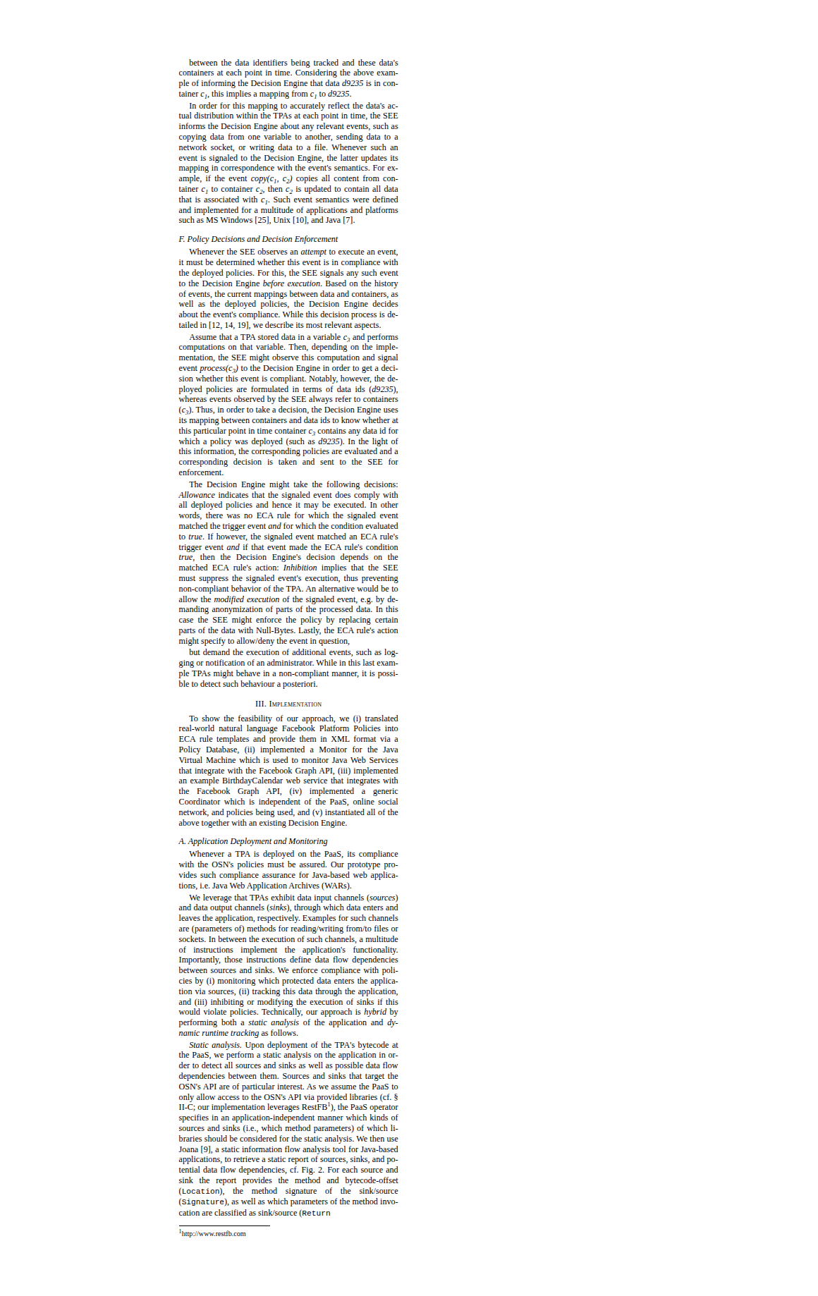between the data identifiers being tracked and these data's containers at each point in time. Considering the above example of informing the Decision Engine that data d9235 is in container c1, this implies a mapping from c1 to d9235.
In order for this mapping to accurately reflect the data's actual distribution within the TPAs at each point in time, the SEE informs the Decision Engine about any relevant events, such as copying data from one variable to another, sending data to a network socket, or writing data to a file. Whenever such an event is signaled to the Decision Engine, the latter updates its mapping in correspondence with the event's semantics. For example, if the event copy(c1, c2) copies all content from container c1 to container c2, then c2 is updated to contain all data that is associated with c1. Such event semantics were defined and implemented for a multitude of applications and platforms such as MS Windows [25], Unix [10], and Java [7].
F. Policy Decisions and Decision Enforcement
Whenever the SEE observes an attempt to execute an event, it must be determined whether this event is in compliance with the deployed policies. For this, the SEE signals any such event to the Decision Engine before execution. Based on the history of events, the current mappings between data and containers, as well as the deployed policies, the Decision Engine decides about the event's compliance. While this decision process is detailed in [12, 14, 19], we describe its most relevant aspects.
Assume that a TPA stored data in a variable c3 and performs computations on that variable. Then, depending on the implementation, the SEE might observe this computation and signal event process(c3) to the Decision Engine in order to get a decision whether this event is compliant. Notably, however, the deployed policies are formulated in terms of data ids (d9235), whereas events observed by the SEE always refer to containers (c3). Thus, in order to take a decision, the Decision Engine uses its mapping between containers and data ids to know whether at this particular point in time container c3 contains any data id for which a policy was deployed (such as d9235). In the light of this information, the corresponding policies are evaluated and a corresponding decision is taken and sent to the SEE for enforcement.
The Decision Engine might take the following decisions: Allowance indicates that the signaled event does comply with all deployed policies and hence it may be executed. In other words, there was no ECA rule for which the signaled event matched the trigger event and for which the condition evaluated to true. If however, the signaled event matched an ECA rule's trigger event and if that event made the ECA rule's condition true, then the Decision Engine's decision depends on the matched ECA rule's action: Inhibition implies that the SEE must suppress the signaled event's execution, thus preventing non-compliant behavior of the TPA. An alternative would be to allow the modified execution of the signaled event, e.g. by demanding anonymization of parts of the processed data. In this case the SEE might enforce the policy by replacing certain parts of the data with Null-Bytes. Lastly, the ECA rule's action might specify to allow/deny the event in question,
but demand the execution of additional events, such as logging or notification of an administrator. While in this last example TPAs might behave in a non-compliant manner, it is possible to detect such behaviour a posteriori.
III. Implementation
To show the feasibility of our approach, we (i) translated real-world natural language Facebook Platform Policies into ECA rule templates and provide them in XML format via a Policy Database, (ii) implemented a Monitor for the Java Virtual Machine which is used to monitor Java Web Services that integrate with the Facebook Graph API, (iii) implemented an example BirthdayCalendar web service that integrates with the Facebook Graph API, (iv) implemented a generic Coordinator which is independent of the PaaS, online social network, and policies being used, and (v) instantiated all of the above together with an existing Decision Engine.
A. Application Deployment and Monitoring
Whenever a TPA is deployed on the PaaS, its compliance with the OSN's policies must be assured. Our prototype provides such compliance assurance for Java-based web applications, i.e. Java Web Application Archives (WARs).
We leverage that TPAs exhibit data input channels (sources) and data output channels (sinks), through which data enters and leaves the application, respectively. Examples for such channels are (parameters of) methods for reading/writing from/to files or sockets. In between the execution of such channels, a multitude of instructions implement the application's functionality. Importantly, those instructions define data flow dependencies between sources and sinks. We enforce compliance with policies by (i) monitoring which protected data enters the application via sources, (ii) tracking this data through the application, and (iii) inhibiting or modifying the execution of sinks if this would violate policies. Technically, our approach is hybrid by performing both a static analysis of the application and dynamic runtime tracking as follows.
Static analysis. Upon deployment of the TPA's bytecode at the PaaS, we perform a static analysis on the application in order to detect all sources and sinks as well as possible data flow dependencies between them. Sources and sinks that target the OSN's API are of particular interest. As we assume the PaaS to only allow access to the OSN's API via provided libraries (cf. § II-C; our implementation leverages RestFB1), the PaaS operator specifies in an application-independent manner which kinds of sources and sinks (i.e., which method parameters) of which libraries should be considered for the static analysis. We then use Joana [9], a static information flow analysis tool for Java-based applications, to retrieve a static report of sources, sinks, and potential data flow dependencies, cf. Fig. 2. For each source and sink the report provides the method and bytecode-offset (Location), the method signature of the sink/source (Signature), as well as which parameters of the method invocation are classified as sink/source (Return
1http://www.restfb.com